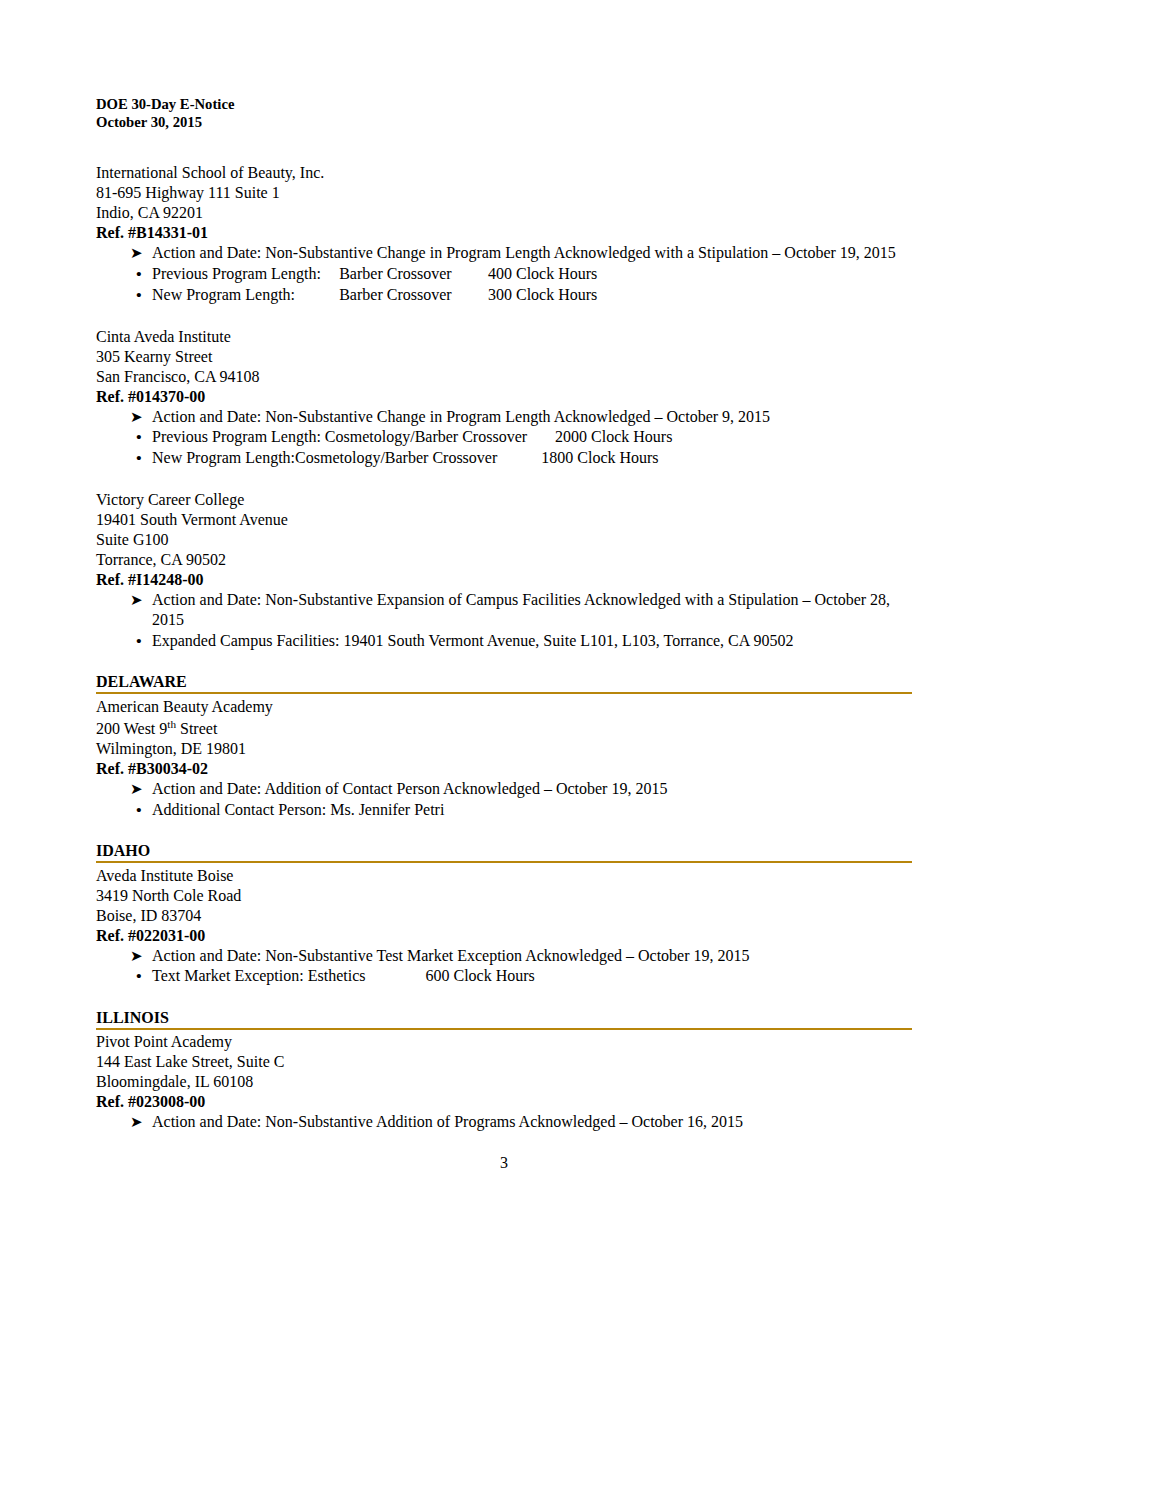DOE 30-Day E-Notice
October 30, 2015
International School of Beauty, Inc.
81-695 Highway 111 Suite 1
Indio, CA 92201
Ref. #B14331-01
Action and Date: Non-Substantive Change in Program Length Acknowledged with a Stipulation – October 19, 2015
Previous Program Length: Barber Crossover400 Clock Hours
New Program Length: Barber Crossover300 Clock Hours
Cinta Aveda Institute
305 Kearny Street
San Francisco, CA 94108
Ref. #014370-00
Action and Date: Non-Substantive Change in Program Length Acknowledged – October 9, 2015
Previous Program Length: Cosmetology/Barber Crossover 2000 Clock Hours
New Program Length:Cosmetology/Barber Crossover 1800 Clock Hours
Victory Career College
19401 South Vermont Avenue
Suite G100
Torrance, CA 90502
Ref. #I14248-00
Action and Date: Non-Substantive Expansion of Campus Facilities Acknowledged with a Stipulation – October 28, 2015
Expanded Campus Facilities: 19401 South Vermont Avenue, Suite L101, L103, Torrance, CA 90502
DELAWARE
American Beauty Academy
200 West 9th Street
Wilmington, DE 19801
Ref. #B30034-02
Action and Date: Addition of Contact Person Acknowledged – October 19, 2015
Additional Contact Person: Ms. Jennifer Petri
IDAHO
Aveda Institute Boise
3419 North Cole Road
Boise, ID 83704
Ref. #022031-00
Action and Date: Non-Substantive Test Market Exception Acknowledged – October 19, 2015
Text Market Exception: Esthetics 600 Clock Hours
ILLINOIS
Pivot Point Academy
144 East Lake Street, Suite C
Bloomingdale, IL 60108
Ref. #023008-00
Action and Date: Non-Substantive Addition of Programs Acknowledged – October 16, 2015
3